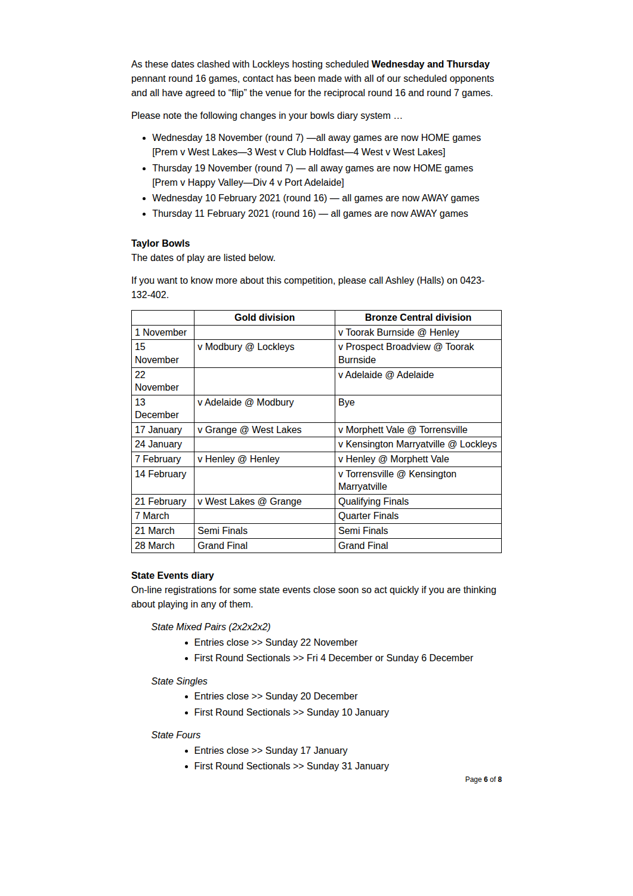As these dates clashed with Lockleys hosting scheduled Wednesday and Thursday pennant round 16 games, contact has been made with all of our scheduled opponents and all have agreed to “flip” the venue for the reciprocal round 16 and round 7 games.
Please note the following changes in your bowls diary system …
Wednesday 18 November (round 7) —all away games are now HOME games
[Prem v West Lakes—3 West v Club Holdfast—4 West v West Lakes]
Thursday 19 November (round 7) — all away games are now HOME games
[Prem v Happy Valley—Div 4 v Port Adelaide]
Wednesday 10 February 2021 (round 16) — all games are now AWAY games
Thursday 11 February 2021 (round 16) — all games are now AWAY games
Taylor Bowls
The dates of play are listed below.
If you want to know more about this competition, please call Ashley (Halls) on 0423-132-402.
| | Gold division | Bronze Central division |
| --- | --- | --- |
| 1 November | | v Toorak Burnside @ Henley |
| 15 November | v Modbury @ Lockleys | v Prospect Broadview @ Toorak Burnside |
| 22 November | | v Adelaide @ Adelaide |
| 13 December | v Adelaide @ Modbury | Bye |
| 17 January | v Grange @ West Lakes | v Morphett Vale @ Torrensville |
| 24 January | | v Kensington Marryatville @ Lockleys |
| 7 February | v Henley @ Henley | v Henley @ Morphett Vale |
| 14 February | | v Torrensville @ Kensington Marryatville |
| 21 February | v West Lakes @ Grange | Qualifying Finals |
| 7 March | | Quarter Finals |
| 21 March | Semi Finals | Semi Finals |
| 28 March | Grand Final | Grand Final |
State Events diary
On-line registrations for some state events close soon so act quickly if you are thinking about playing in any of them.
State Mixed Pairs (2x2x2x2)
Entries close >> Sunday 22 November
First Round Sectionals >> Fri 4 December or Sunday 6 December
State Singles
Entries close >> Sunday 20 December
First Round Sectionals >> Sunday 10 January
State Fours
Entries close >> Sunday 17 January
First Round Sectionals >> Sunday 31 January
Page 6 of 8